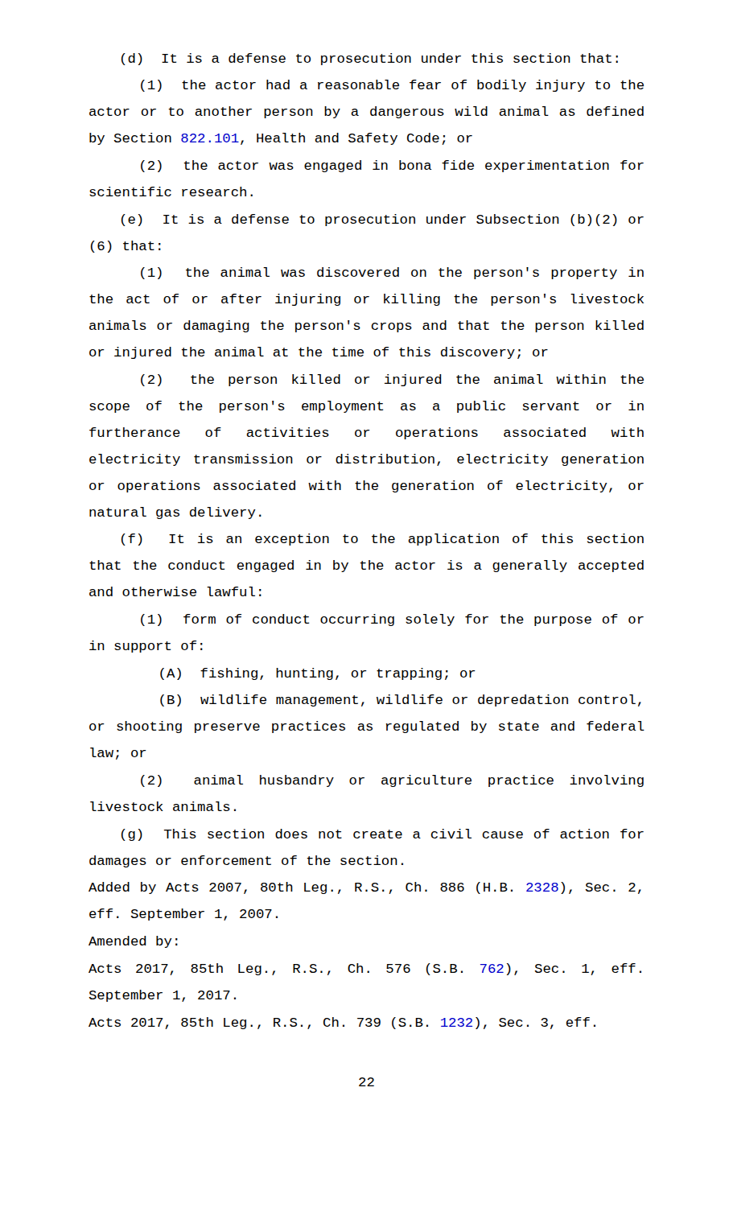(d) It is a defense to prosecution under this section that:
(1) the actor had a reasonable fear of bodily injury to the actor or to another person by a dangerous wild animal as defined by Section 822.101, Health and Safety Code; or
(2) the actor was engaged in bona fide experimentation for scientific research.
(e) It is a defense to prosecution under Subsection (b)(2) or (6) that:
(1) the animal was discovered on the person's property in the act of or after injuring or killing the person's livestock animals or damaging the person's crops and that the person killed or injured the animal at the time of this discovery; or
(2) the person killed or injured the animal within the scope of the person's employment as a public servant or in furtherance of activities or operations associated with electricity transmission or distribution, electricity generation or operations associated with the generation of electricity, or natural gas delivery.
(f) It is an exception to the application of this section that the conduct engaged in by the actor is a generally accepted and otherwise lawful:
(1) form of conduct occurring solely for the purpose of or in support of:
(A) fishing, hunting, or trapping; or
(B) wildlife management, wildlife or depredation control, or shooting preserve practices as regulated by state and federal law; or
(2) animal husbandry or agriculture practice involving livestock animals.
(g) This section does not create a civil cause of action for damages or enforcement of the section.
Added by Acts 2007, 80th Leg., R.S., Ch. 886 (H.B. 2328), Sec. 2, eff. September 1, 2007.
Amended by:
Acts 2017, 85th Leg., R.S., Ch. 576 (S.B. 762), Sec. 1, eff. September 1, 2017.
Acts 2017, 85th Leg., R.S., Ch. 739 (S.B. 1232), Sec. 3, eff.
22